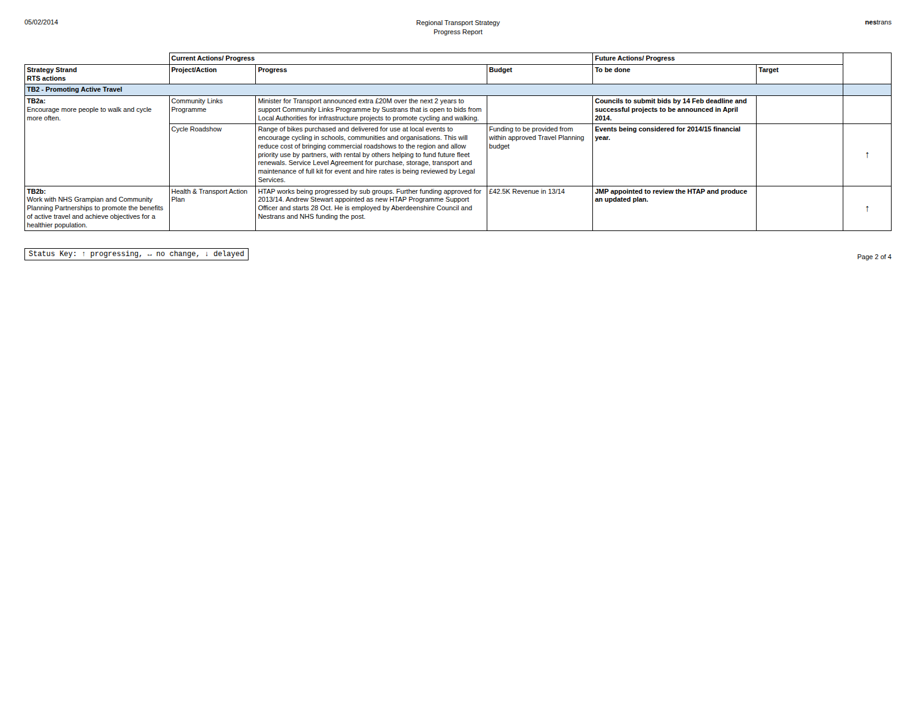05/02/2014
Regional Transport Strategy
Progress Report
nestrans
| | Current Actions/ Progress | Future Actions/ Progress | |
| --- | --- | --- | --- |
| Strategy Strand RTS actions | Project/Action | Progress | Budget | To be done | Target |
| TB2 - Promoting Active Travel | |
| TB2a: Encourage more people to walk and cycle more often. | Community Links Programme | Minister for Transport announced extra £20M over the next 2 years to support Community Links Programme by Sustrans that is open to bids from Local Authorities for infrastructure projects to promote cycling and walking. | | Councils to submit bids by 14 Feb deadline and successful projects to be announced in April 2014. | | |
| Cycle Roadshow | Range of bikes purchased and delivered for use at local events to encourage cycling in schools, communities and organisations. This will reduce cost of bringing commercial roadshows to the region and allow priority use by partners, with rental by others helping to fund future fleet renewals. Service Level Agreement for purchase, storage, transport and maintenance of full kit for event and hire rates is being reviewed by Legal Services. | Funding to be provided from within approved Travel Planning budget | Events being considered for 2014/15 financial year. | | ↑ |
| TB2b: Work with NHS Grampian and Community Planning Partnerships to promote the benefits of active travel and achieve objectives for a healthier population. | Health & Transport Action Plan | HTAP works being progressed by sub groups. Further funding approved for 2013/14. Andrew Stewart appointed as new HTAP Programme Support Officer and starts 28 Oct. He is employed by Aberdeenshire Council and Nestrans and NHS funding the post. | £42.5K Revenue in 13/14 | JMP appointed to review the HTAP and produce an updated plan. | | ↑ |
Status Key: ↑ progressing, ↔ no change, ↓ delayed
Page 2 of 4